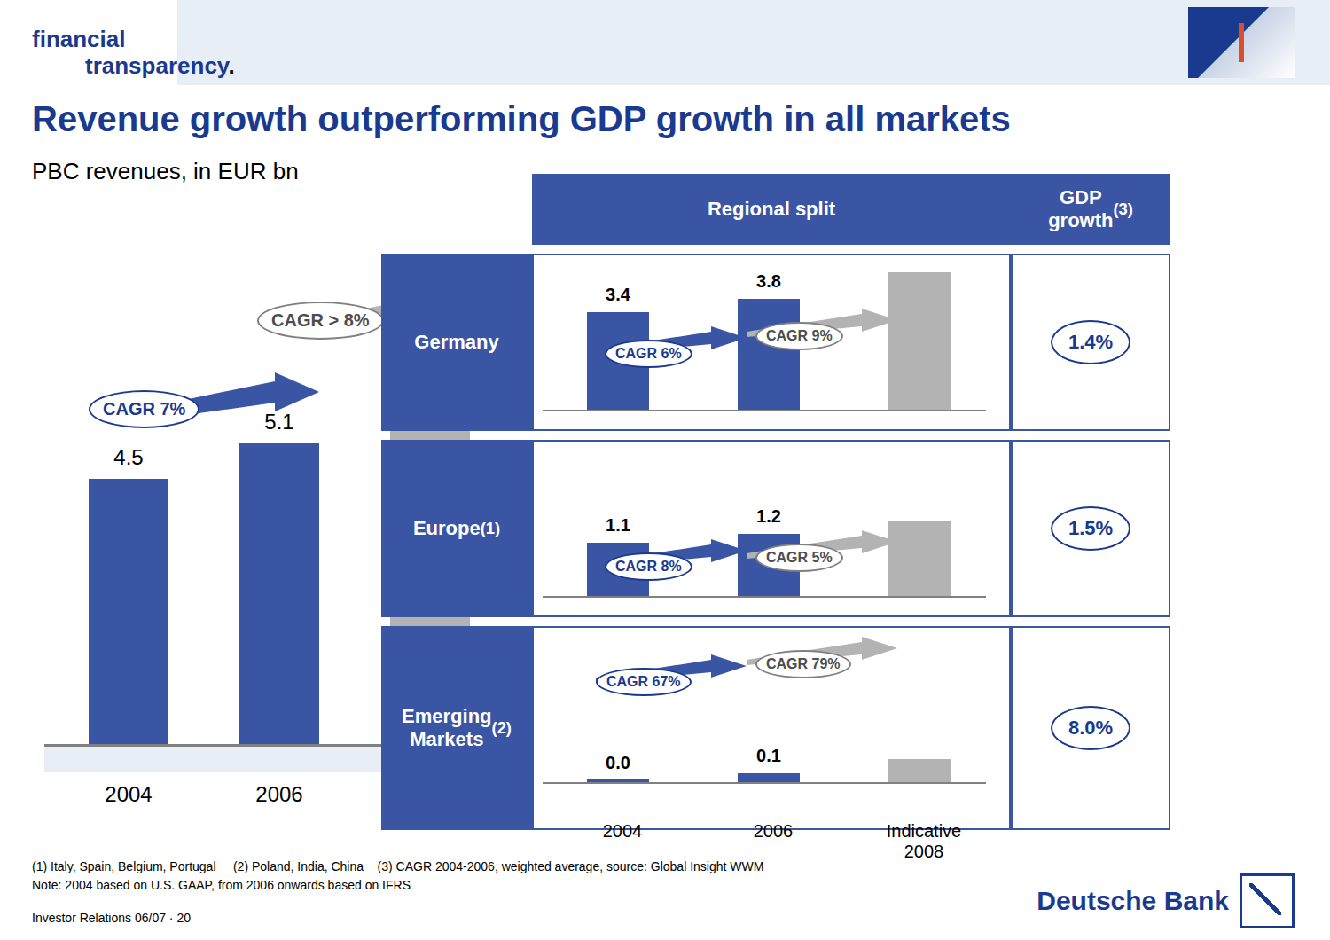financial transparency.
Revenue growth outperforming GDP growth in all markets
PBC revenues, in EUR bn
CAGR 7%
CAGR > 8%
4.5
5.1
> 6
2004
2006
Target
2008
Regional split
GDP
growth(3)
Germany
3.4
3.8
CAGR 6%
CAGR 9%
1.4%
Europe(1)
1.1
1.2
CAGR 8%
CAGR 5%
1.5%
Emerging
Markets(2)
0.0
0.1
CAGR 67%
CAGR 79%
2004 2006 Indicative
2008
8.0%
(1) Italy, Spain, Belgium, Portugal (2) Poland, India, China (3) CAGR 2004-2006, weighted average, source: Global Insight WWM
Note: 2004 based on U.S. GAAP, from 2006 onwards based on IFRS
Investor Relations 06/07 · 20
Deutsche Bank